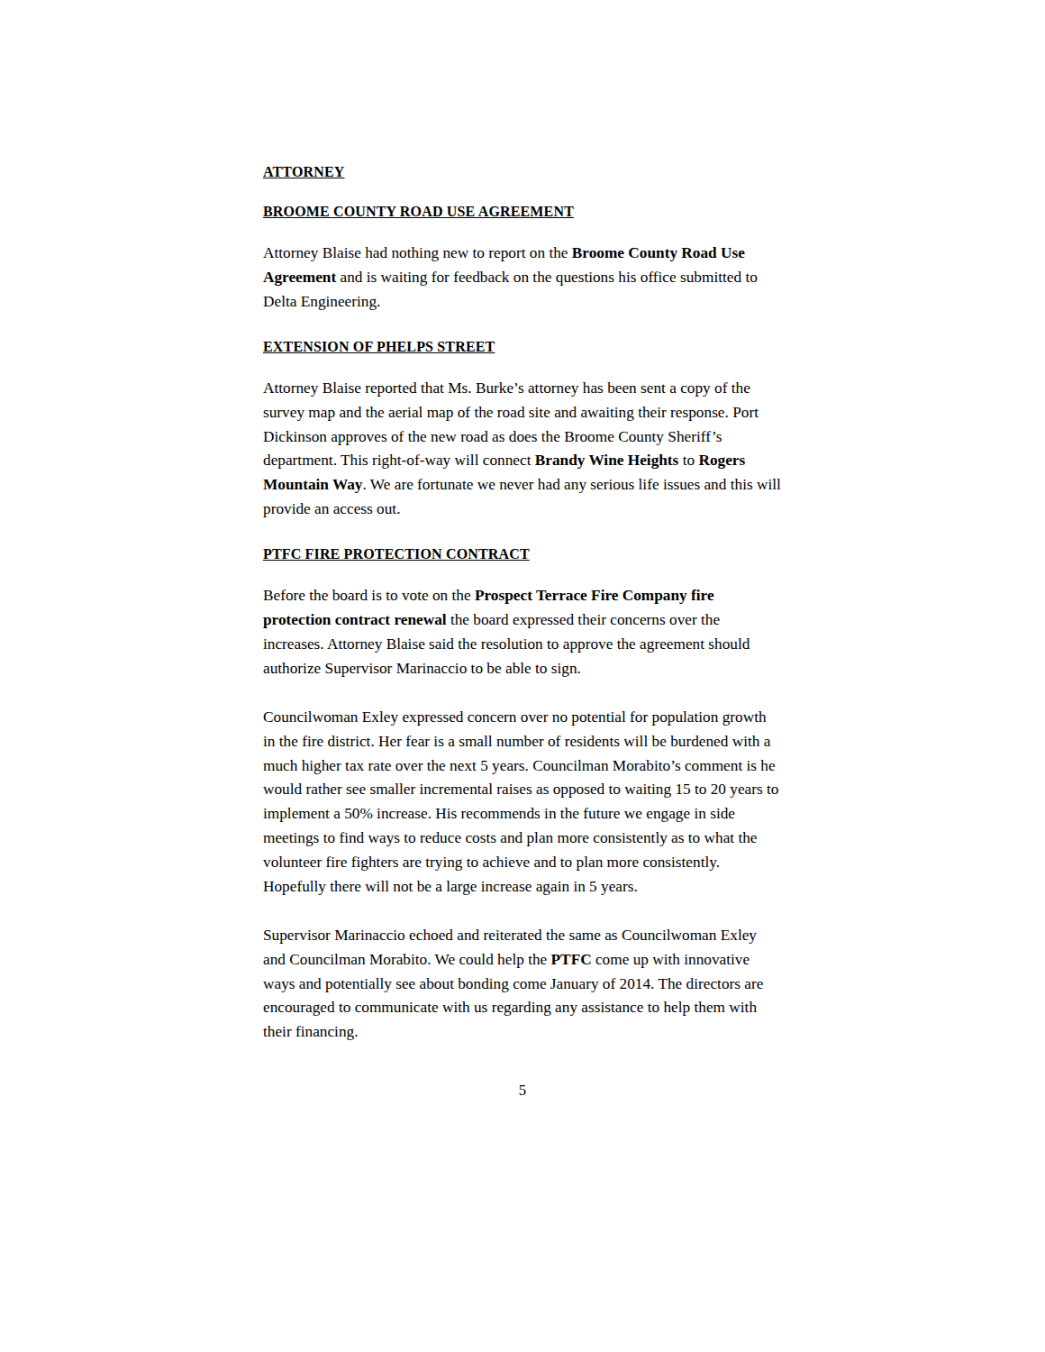ATTORNEY
BROOME COUNTY ROAD USE AGREEMENT
Attorney Blaise had nothing new to report on the Broome County Road Use Agreement and is waiting for feedback on the questions his office submitted to Delta Engineering.
EXTENSION OF PHELPS STREET
Attorney Blaise reported that Ms. Burke’s attorney has been sent a copy of the survey map and the aerial map of the road site and awaiting their response. Port Dickinson approves of the new road as does the Broome County Sheriff’s department. This right-of-way will connect Brandy Wine Heights to Rogers Mountain Way. We are fortunate we never had any serious life issues and this will provide an access out.
PTFC FIRE PROTECTION CONTRACT
Before the board is to vote on the Prospect Terrace Fire Company fire protection contract renewal the board expressed their concerns over the increases. Attorney Blaise said the resolution to approve the agreement should authorize Supervisor Marinaccio to be able to sign.
Councilwoman Exley expressed concern over no potential for population growth in the fire district. Her fear is a small number of residents will be burdened with a much higher tax rate over the next 5 years. Councilman Morabito’s comment is he would rather see smaller incremental raises as opposed to waiting 15 to 20 years to implement a 50% increase. His recommends in the future we engage in side meetings to find ways to reduce costs and plan more consistently as to what the volunteer fire fighters are trying to achieve and to plan more consistently. Hopefully there will not be a large increase again in 5 years.
Supervisor Marinaccio echoed and reiterated the same as Councilwoman Exley and Councilman Morabito. We could help the PTFC come up with innovative ways and potentially see about bonding come January of 2014. The directors are encouraged to communicate with us regarding any assistance to help them with their financing.
5